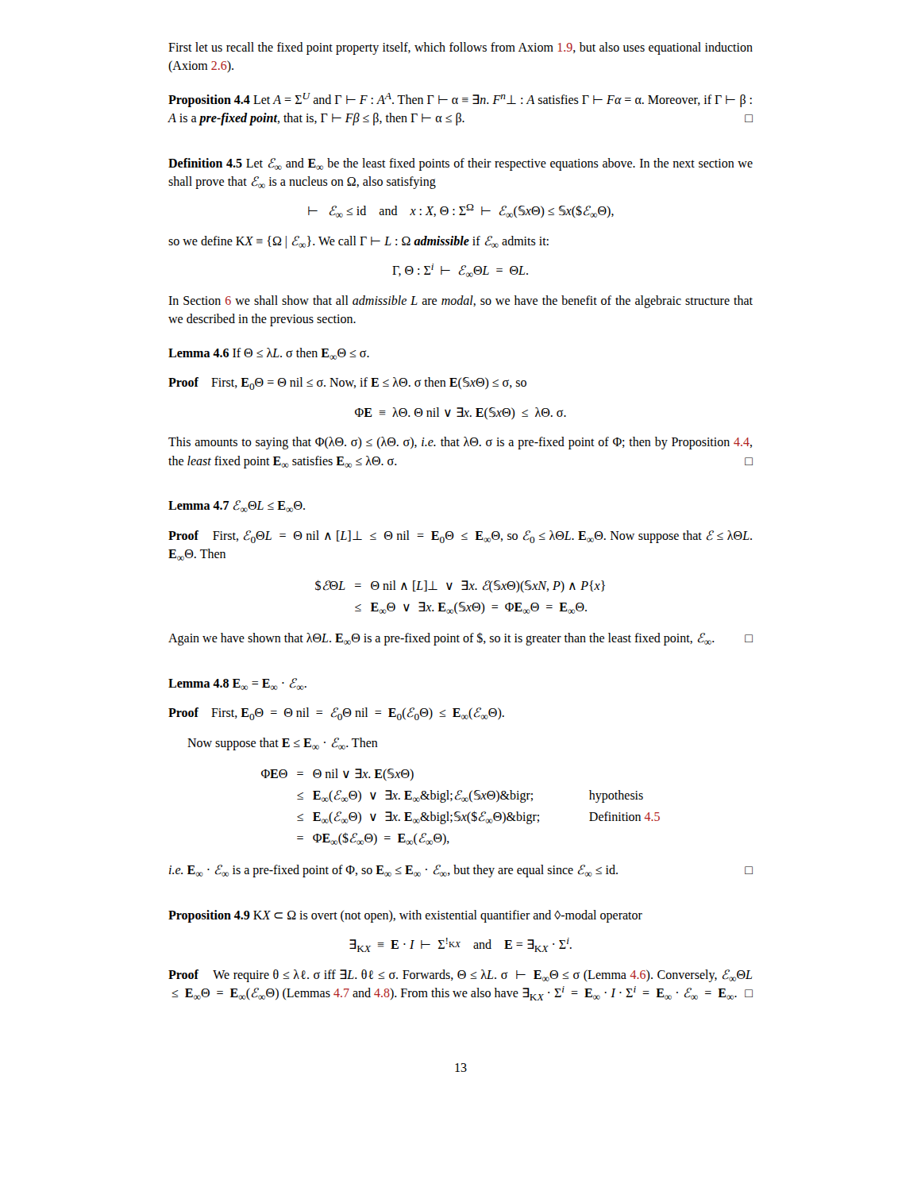First let us recall the fixed point property itself, which follows from Axiom 1.9, but also uses equational induction (Axiom 2.6).
Proposition 4.4 Let A = ΣU and Γ ⊢ F : AA. Then Γ ⊢ α ≡ ∃n. Fn⊥ : A satisfies Γ ⊢ Fα = α. Moreover, if Γ ⊢ β : A is a pre-fixed point, that is, Γ ⊢ Fβ ≤ β, then Γ ⊢ α ≤ β. □
Definition 4.5 Let ℰ∞ and E∞ be the least fixed points of their respective equations above. In the next section we shall prove that ℰ∞ is a nucleus on Ω, also satisfying
⊢ ℰ∞ ≤ id and x : X, Θ : ΣΩ ⊢ ℰ∞(𝕊x Θ) ≤ 𝕊x($ℰ∞Θ),
so we define KX ≡ {Ω | ℰ∞}. We call Γ ⊢ L : Ω admissible if ℰ∞ admits it:
Γ, Θ : Σi ⊢ ℰ∞ΘL = ΘL.
In Section 6 we shall show that all admissible L are modal, so we have the benefit of the algebraic structure that we described in the previous section.
Lemma 4.6 If Θ ≤ λL. σ then E∞Θ ≤ σ.
Proof First, E0Θ = Θ nil ≤ σ. Now, if E ≤ λΘ. σ then E(𝕊x Θ) ≤ σ, so
ΦE ≡ λΘ. Θ nil ∨ ∃x. E(𝕊x Θ) ≤ λΘ. σ.
This amounts to saying that Φ(λΘ. σ) ≤ (λΘ. σ), i.e. that λΘ. σ is a pre-fixed point of Φ; then by Proposition 4.4, the least fixed point E∞ satisfies E∞ ≤ λΘ. σ. □
Lemma 4.7 ℰ∞ΘL ≤ E∞Θ.
Proof First, ℰ0ΘL = Θ nil ∧ [L]⊥ ≤ Θ nil = E0Θ ≤ E∞Θ, so ℰ0 ≤ λΘL. E∞Θ. Now suppose that ℰ ≤ λΘL. E∞Θ. Then
| $ ℰ Θ L | = | Θ nil ∧ [ L ]⊥ ∨ ∃ x . ℰ (𝕊 x Θ)(𝕊 x N , P ) ∧ P { x } |
| | ≤ | E ∞ Θ ∨ ∃ x . E ∞ (𝕊 x Θ) = Φ E ∞ Θ = E ∞ Θ. |
Again we have shown that λΘL. E∞Θ is a pre-fixed point of $, so it is greater than the least fixed point, ℰ∞. □
Lemma 4.8 E∞ = E∞ · ℰ∞.
Proof First, E0Θ = Θ nil = ℰ0Θ nil = E0(ℰ0Θ) ≤ E∞(ℰ∞Θ).
Now suppose that E ≤ E∞ · ℰ∞. Then
| Φ E Θ | = | Θ nil ∨ ∃ x . E (𝕊 x Θ) | |
| | ≤ | E ∞ ( ℰ ∞ Θ) ∨ ∃ x . E ∞ &bigl; ℰ ∞ (𝕊 x Θ)&bigr; | hypothesis |
| | ≤ | E ∞ ( ℰ ∞ Θ) ∨ ∃ x . E ∞ &bigl;𝕊 x ($ ℰ ∞ Θ)&bigr; | Definition 4.5 |
| | = | Φ E ∞ ($ ℰ ∞ Θ) = E ∞ ( ℰ ∞ Θ), | |
i.e. E∞ · ℰ∞ is a pre-fixed point of Φ, so E∞ ≤ E∞ · ℰ∞, but they are equal since ℰ∞ ≤ id. □
Proposition 4.9 KX ⊂ Ω is overt (not open), with existential quantifier and ◊-modal operator
∃KX ≡ E · I ⊢ Σ!KX and E = ∃KX · Σi.
Proof We require θ ≤ λℓ. σ iff ∃L. θℓ ≤ σ. Forwards, Θ ≤ λL. σ ⊢ E∞Θ ≤ σ (Lemma 4.6). Conversely, ℰ∞ΘL ≤ E∞Θ = E∞(ℰ∞Θ) (Lemmas 4.7 and 4.8). From this we also have ∃KX · Σi = E∞ · I · Σi = E∞ · ℰ∞ = E∞. □
13